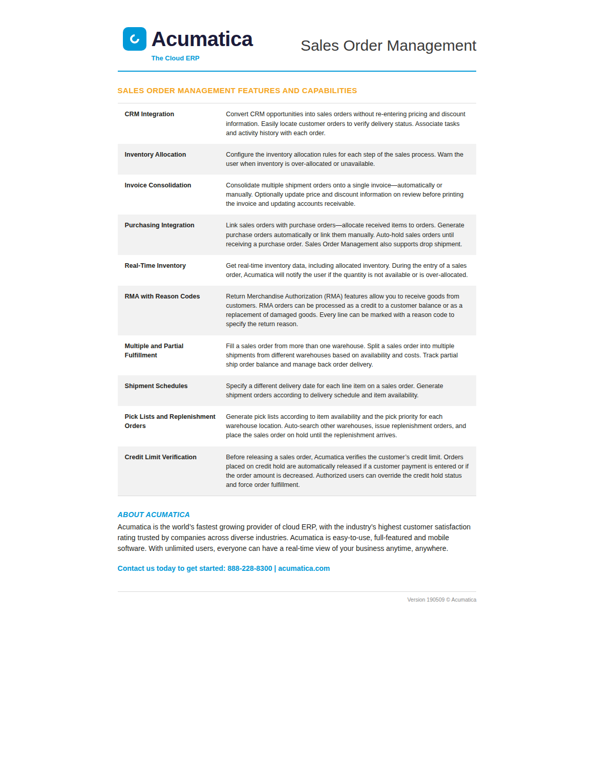Acumatica
The Cloud ERP
Sales Order Management
Sales Order Management Features and Capabilities
| CRM Integration | Convert CRM opportunities into sales orders without re-entering pricing and discount information. Easily locate customer orders to verify delivery status. Associate tasks and activity history with each order. |
| Inventory Allocation | Configure the inventory allocation rules for each step of the sales process. Warn the user when inventory is over-allocated or unavailable. |
| Invoice Consolidation | Consolidate multiple shipment orders onto a single invoice—automatically or manually. Optionally update price and discount information on review before printing the invoice and updating accounts receivable. |
| Purchasing Integration | Link sales orders with purchase orders—allocate received items to orders. Generate purchase orders automatically or link them manually. Auto-hold sales orders until receiving a purchase order. Sales Order Management also supports drop shipment. |
| Real-Time Inventory | Get real-time inventory data, including allocated inventory. During the entry of a sales order, Acumatica will notify the user if the quantity is not available or is over-allocated. |
| RMA with Reason Codes | Return Merchandise Authorization (RMA) features allow you to receive goods from customers. RMA orders can be processed as a credit to a customer balance or as a replacement of damaged goods. Every line can be marked with a reason code to specify the return reason. |
| Multiple and Partial Fulfillment | Fill a sales order from more than one warehouse. Split a sales order into multiple shipments from different warehouses based on availability and costs. Track partial ship order balance and manage back order delivery. |
| Shipment Schedules | Specify a different delivery date for each line item on a sales order. Generate shipment orders according to delivery schedule and item availability. |
| Pick Lists and Replenishment Orders | Generate pick lists according to item availability and the pick priority for each warehouse location. Auto-search other warehouses, issue replenishment orders, and place the sales order on hold until the replenishment arrives. |
| Credit Limit Verification | Before releasing a sales order, Acumatica verifies the customer’s credit limit. Orders placed on credit hold are automatically released if a customer payment is entered or if the order amount is decreased. Authorized users can override the credit hold status and force order fulfillment. |
ABOUT ACUMATICA
Acumatica is the world’s fastest growing provider of cloud ERP, with the industry’s highest customer satisfaction rating trusted by companies across diverse industries. Acumatica is easy-to-use, full-featured and mobile software. With unlimited users, everyone can have a real-time view of your business anytime, anywhere.
Contact us today to get started: 888-228-8300 | acumatica.com
Version 190509 © Acumatica